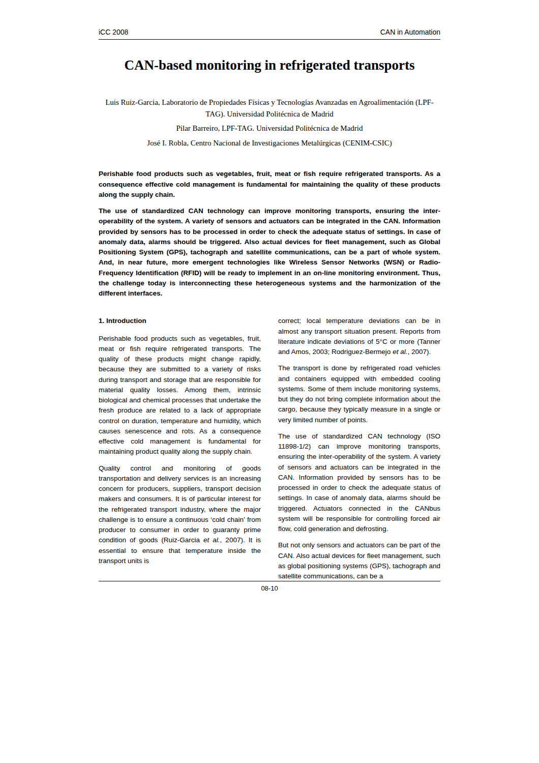iCC 2008
CAN in Automation
CAN-based monitoring in refrigerated transports
Luis Ruiz-Garcia, Laboratorio de Propiedades Físicas y Tecnologías Avanzadas en Agroalimentación (LPF-TAG). Universidad Politécnica de Madrid
Pilar Barreiro, LPF-TAG. Universidad Politécnica de Madrid
José I. Robla, Centro Nacional de Investigaciones Metalúrgicas (CENIM-CSIC)
Perishable food products such as vegetables, fruit, meat or fish require refrigerated transports. As a consequence effective cold management is fundamental for maintaining the quality of these products along the supply chain.
The use of standardized CAN technology can improve monitoring transports, ensuring the inter-operability of the system. A variety of sensors and actuators can be integrated in the CAN. Information provided by sensors has to be processed in order to check the adequate status of settings. In case of anomaly data, alarms should be triggered. Also actual devices for fleet management, such as Global Positioning System (GPS), tachograph and satellite communications, can be a part of whole system. And, in near future, more emergent technologies like Wireless Sensor Networks (WSN) or Radio-Frequency Identification (RFID) will be ready to implement in an on-line monitoring environment. Thus, the challenge today is interconnecting these heterogeneous systems and the harmonization of the different interfaces.
1. Introduction
Perishable food products such as vegetables, fruit, meat or fish require refrigerated transports. The quality of these products might change rapidly, because they are submitted to a variety of risks during transport and storage that are responsible for material quality losses. Among them, intrinsic biological and chemical processes that undertake the fresh produce are related to a lack of appropriate control on duration, temperature and humidity, which causes senescence and rots. As a consequence effective cold management is fundamental for maintaining product quality along the supply chain.
Quality control and monitoring of goods transportation and delivery services is an increasing concern for producers, suppliers, transport decision makers and consumers. It is of particular interest for the refrigerated transport industry, where the major challenge is to ensure a continuous ‘cold chain’ from producer to consumer in order to guaranty prime condition of goods (Ruiz-Garcia et al., 2007). It is essential to ensure that temperature inside the transport units is
correct; local temperature deviations can be in almost any transport situation present. Reports from literature indicate deviations of 5°C or more (Tanner and Amos, 2003; Rodriguez-Bermejo et al., 2007).
The transport is done by refrigerated road vehicles and containers equipped with embedded cooling systems. Some of them include monitoring systems, but they do not bring complete information about the cargo, because they typically measure in a single or very limited number of points.
The use of standardized CAN technology (ISO 11898-1/2) can improve monitoring transports, ensuring the inter-operability of the system. A variety of sensors and actuators can be integrated in the CAN. Information provided by sensors has to be processed in order to check the adequate status of settings. In case of anomaly data, alarms should be triggered. Actuators connected in the CANbus system will be responsible for controlling forced air flow, cold generation and defrosting.
But not only sensors and actuators can be part of the CAN. Also actual devices for fleet management, such as global positioning systems (GPS), tachograph and satellite communications, can be a
08-10